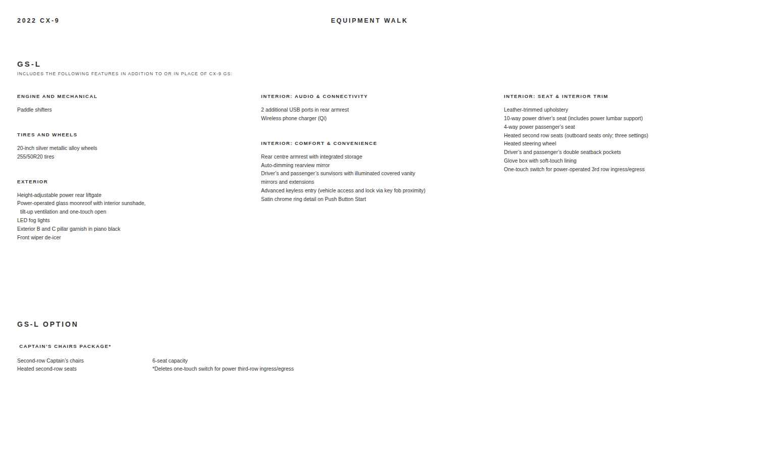2022 CX-9
EQUIPMENT WALK
GS-L
Includes the following features in addition to or in place of CX-9 GS:
Engine and Mechanical
Paddle shifters
Tires and Wheels
20-inch silver metallic alloy wheels
255/50R20 tires
Exterior
Height-adjustable power rear liftgate
Power-operated glass moonroof with interior sunshade,
tilt-up ventilation and one-touch open
LED fog lights
Exterior B and C pillar garnish in piano black
Front wiper de-icer
Interior: Audio & Connectivity
2 additional USB ports in rear armrest
Wireless phone charger (Qi)
Interior: Comfort & Convenience
Rear centre armrest with integrated storage
Auto-dimming rearview mirror
Driver’s and passenger’s sunvisors with illuminated covered vanity mirrors and extensions
Advanced keyless entry (vehicle access and lock via key fob proximity)
Satin chrome ring detail on Push Button Start
Interior: Seat & Interior Trim
Leather-trimmed upholstery
10-way power driver’s seat (includes power lumbar support)
4-way power passenger’s seat
Heated second row seats (outboard seats only; three settings)
Heated steering wheel
Driver’s and passenger’s double seatback pockets
Glove box with soft-touch lining
One-touch switch for power-operated 3rd row ingress/egress
GS-L OPTION
Captain’s Chairs Package*
| Second-row Captain’s chairs | 6-seat capacity |
| Heated second-row seats | *Deletes one-touch switch for power third-row ingress/egress |